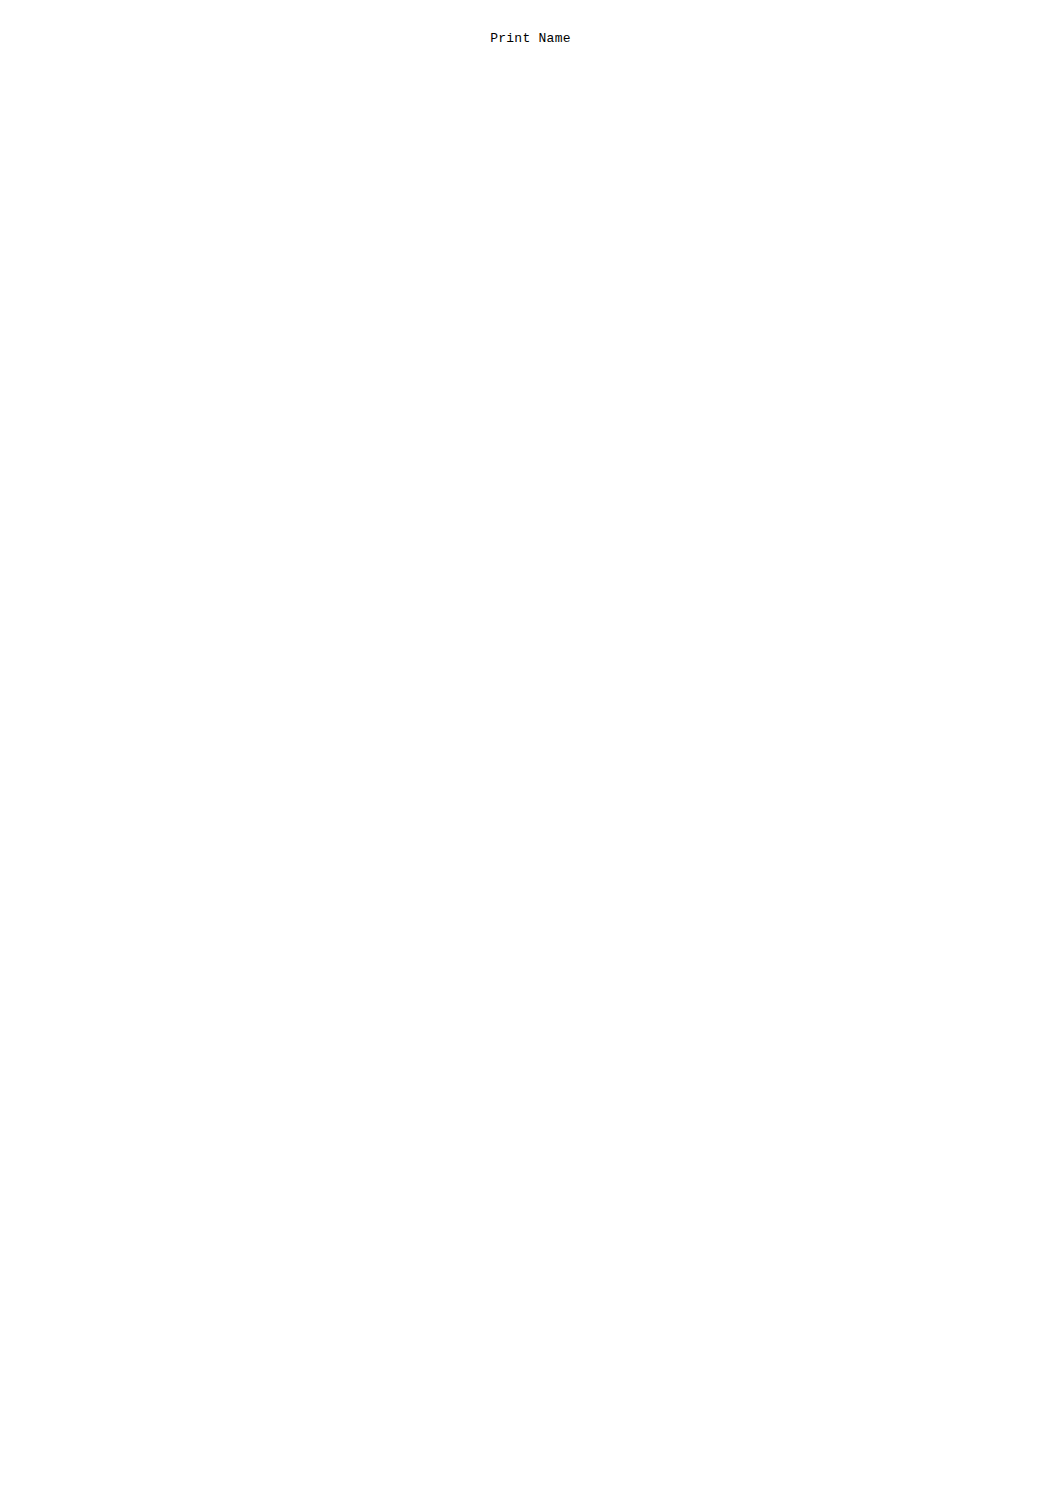Print Name